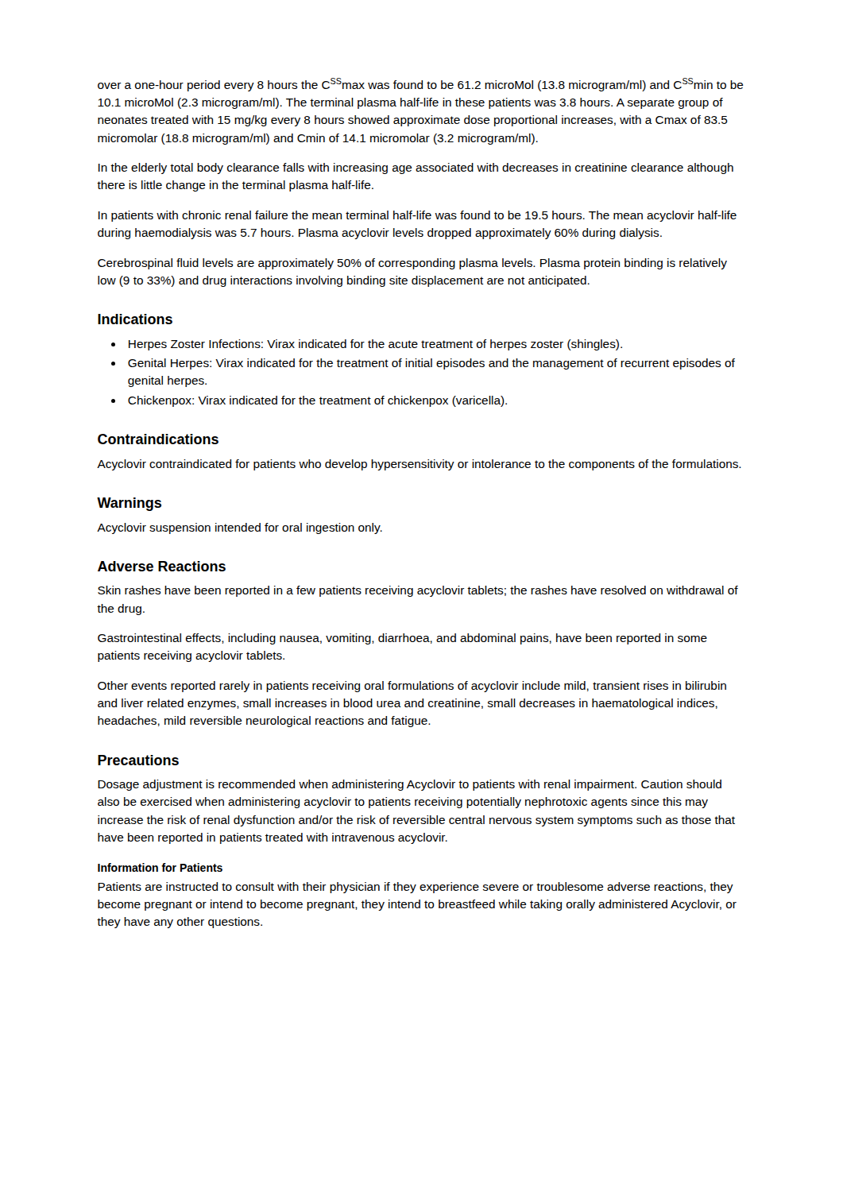over a one-hour period every 8 hours the CSSmax was found to be 61.2 microMol (13.8 microgram/ml) and CSSmin to be 10.1 microMol (2.3 microgram/ml). The terminal plasma half-life in these patients was 3.8 hours. A separate group of neonates treated with 15 mg/kg every 8 hours showed approximate dose proportional increases, with a Cmax of 83.5 micromolar (18.8 microgram/ml) and Cmin of 14.1 micromolar (3.2 microgram/ml).
In the elderly total body clearance falls with increasing age associated with decreases in creatinine clearance although there is little change in the terminal plasma half-life.
In patients with chronic renal failure the mean terminal half-life was found to be 19.5 hours. The mean acyclovir half-life during haemodialysis was 5.7 hours. Plasma acyclovir levels dropped approximately 60% during dialysis.
Cerebrospinal fluid levels are approximately 50% of corresponding plasma levels. Plasma protein binding is relatively low (9 to 33%) and drug interactions involving binding site displacement are not anticipated.
Indications
Herpes Zoster Infections: Virax indicated for the acute treatment of herpes zoster (shingles).
Genital Herpes: Virax indicated for the treatment of initial episodes and the management of recurrent episodes of genital herpes.
Chickenpox: Virax indicated for the treatment of chickenpox (varicella).
Contraindications
Acyclovir contraindicated for patients who develop hypersensitivity or intolerance to the components of the formulations.
Warnings
Acyclovir suspension intended for oral ingestion only.
Adverse Reactions
Skin rashes have been reported in a few patients receiving acyclovir tablets; the rashes have resolved on withdrawal of the drug.
Gastrointestinal effects, including nausea, vomiting, diarrhoea, and abdominal pains, have been reported in some patients receiving acyclovir tablets.
Other events reported rarely in patients receiving oral formulations of acyclovir include mild, transient rises in bilirubin and liver related enzymes, small increases in blood urea and creatinine, small decreases in haematological indices, headaches, mild reversible neurological reactions and fatigue.
Precautions
Dosage adjustment is recommended when administering Acyclovir to patients with renal impairment. Caution should also be exercised when administering acyclovir to patients receiving potentially nephrotoxic agents since this may increase the risk of renal dysfunction and/or the risk of reversible central nervous system symptoms such as those that have been reported in patients treated with intravenous acyclovir.
Information for Patients
Patients are instructed to consult with their physician if they experience severe or troublesome adverse reactions, they become pregnant or intend to become pregnant, they intend to breastfeed while taking orally administered Acyclovir, or they have any other questions.